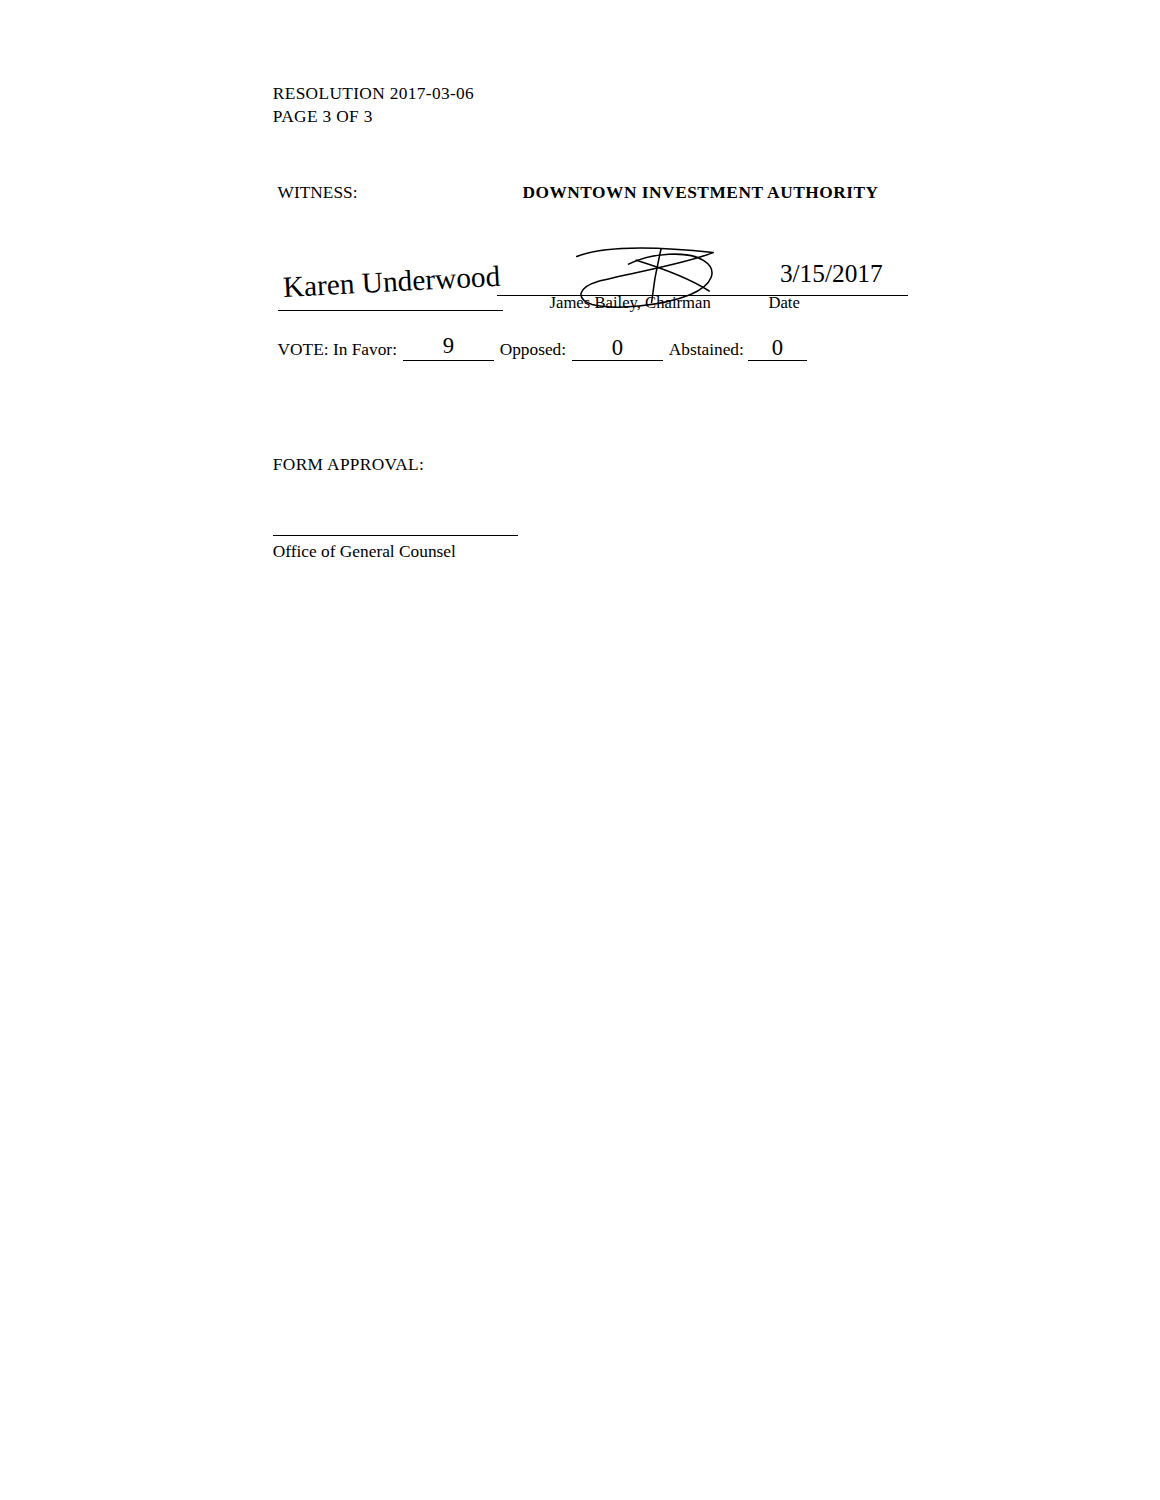RESOLUTION 2017-03-06
PAGE 3 OF 3
WITNESS:
DOWNTOWN INVESTMENT AUTHORITY
Karen Underwood
James Bailey, Chairman
3/15/2017
Date
VOTE: In Favor: 9 Opposed: 0 Abstained: 0
FORM APPROVAL:
Office of General Counsel